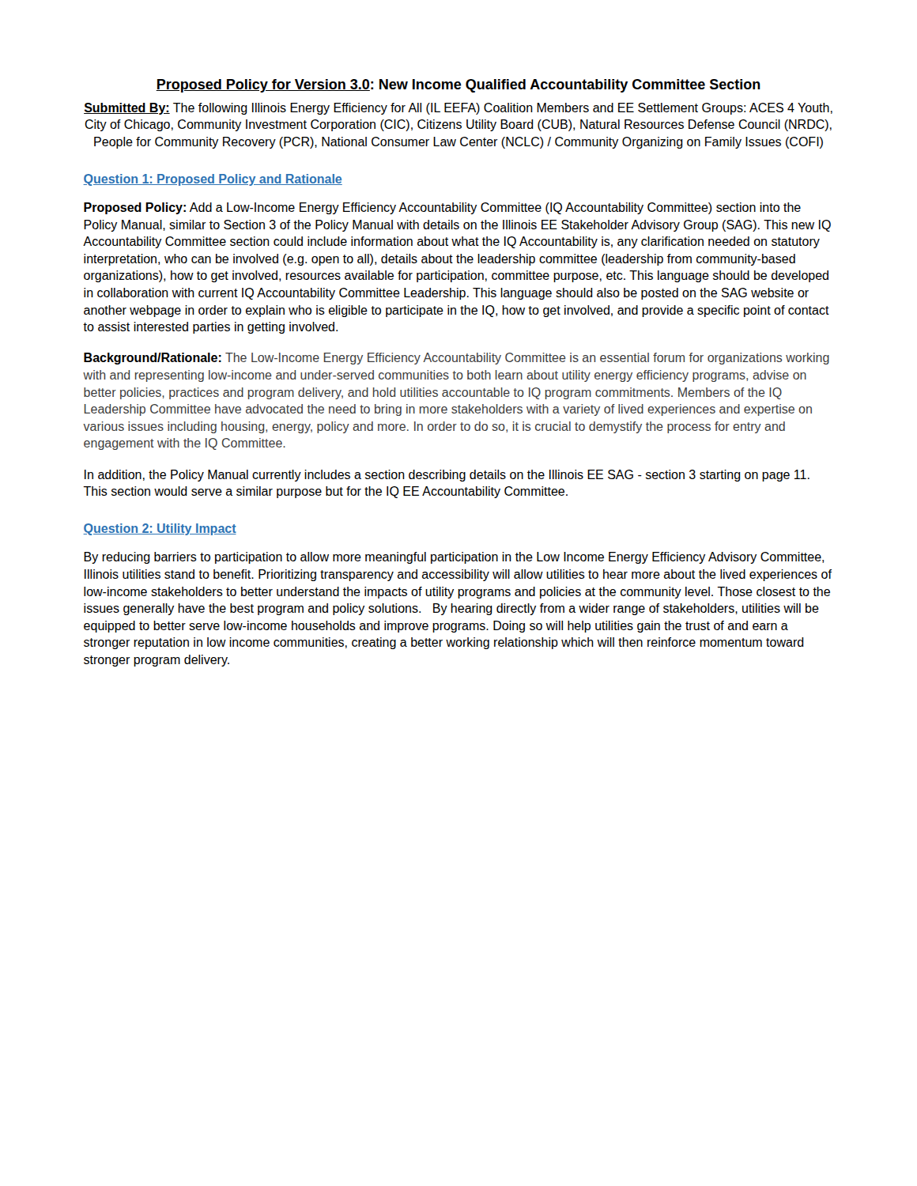Proposed Policy for Version 3.0: New Income Qualified Accountability Committee Section
Submitted By: The following Illinois Energy Efficiency for All (IL EEFA) Coalition Members and EE Settlement Groups: ACES 4 Youth, City of Chicago, Community Investment Corporation (CIC), Citizens Utility Board (CUB), Natural Resources Defense Council (NRDC), People for Community Recovery (PCR), National Consumer Law Center (NCLC) / Community Organizing on Family Issues (COFI)
Question 1: Proposed Policy and Rationale
Proposed Policy: Add a Low-Income Energy Efficiency Accountability Committee (IQ Accountability Committee) section into the Policy Manual, similar to Section 3 of the Policy Manual with details on the Illinois EE Stakeholder Advisory Group (SAG). This new IQ Accountability Committee section could include information about what the IQ Accountability is, any clarification needed on statutory interpretation, who can be involved (e.g. open to all), details about the leadership committee (leadership from community-based organizations), how to get involved, resources available for participation, committee purpose, etc. This language should be developed in collaboration with current IQ Accountability Committee Leadership. This language should also be posted on the SAG website or another webpage in order to explain who is eligible to participate in the IQ, how to get involved, and provide a specific point of contact to assist interested parties in getting involved.
Background/Rationale: The Low-Income Energy Efficiency Accountability Committee is an essential forum for organizations working with and representing low-income and under-served communities to both learn about utility energy efficiency programs, advise on better policies, practices and program delivery, and hold utilities accountable to IQ program commitments. Members of the IQ Leadership Committee have advocated the need to bring in more stakeholders with a variety of lived experiences and expertise on various issues including housing, energy, policy and more. In order to do so, it is crucial to demystify the process for entry and engagement with the IQ Committee.
In addition, the Policy Manual currently includes a section describing details on the Illinois EE SAG - section 3 starting on page 11. This section would serve a similar purpose but for the IQ EE Accountability Committee.
Question 2: Utility Impact
By reducing barriers to participation to allow more meaningful participation in the Low Income Energy Efficiency Advisory Committee, Illinois utilities stand to benefit. Prioritizing transparency and accessibility will allow utilities to hear more about the lived experiences of low-income stakeholders to better understand the impacts of utility programs and policies at the community level. Those closest to the issues generally have the best program and policy solutions. By hearing directly from a wider range of stakeholders, utilities will be equipped to better serve low-income households and improve programs. Doing so will help utilities gain the trust of and earn a stronger reputation in low income communities, creating a better working relationship which will then reinforce momentum toward stronger program delivery.